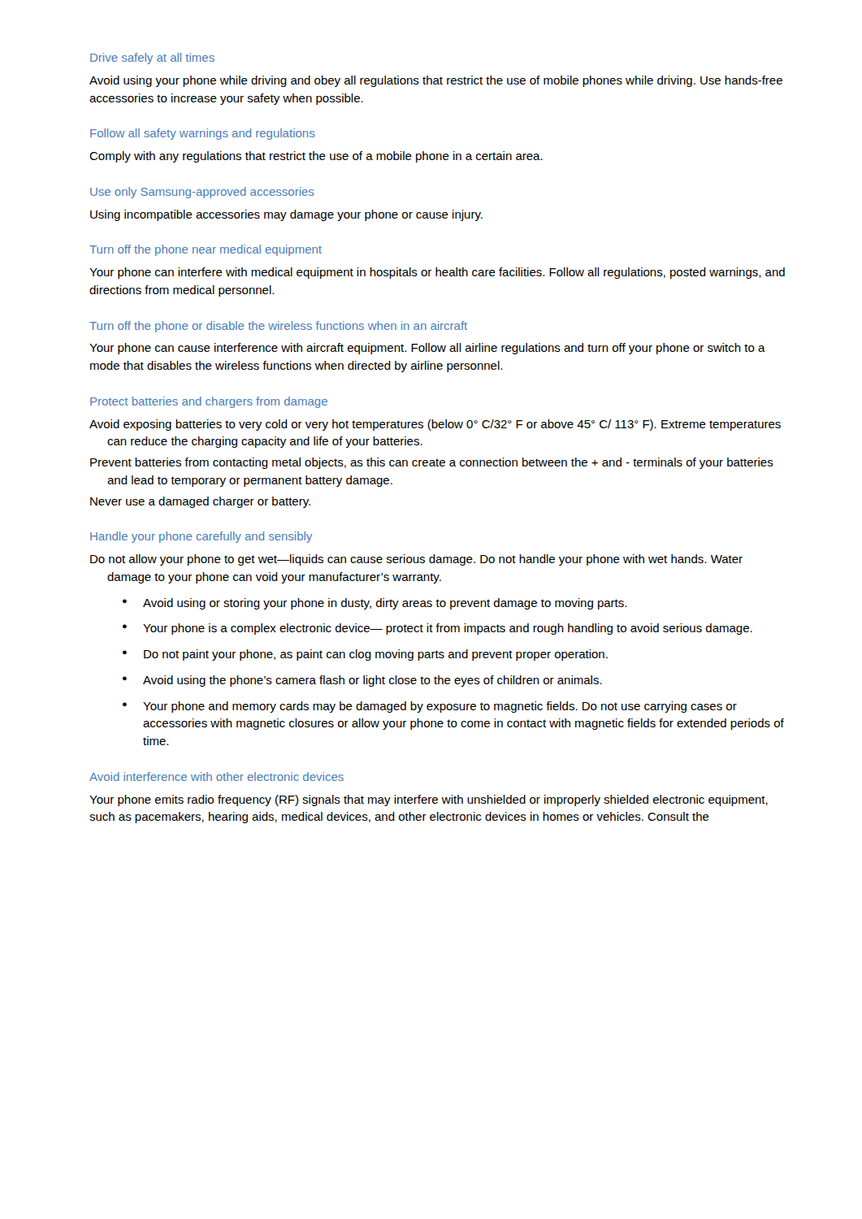Drive safely at all times
Avoid using your phone while driving and obey all regulations that restrict the use of mobile phones while driving. Use hands-free accessories to increase your safety when possible.
Follow all safety warnings and regulations
Comply with any regulations that restrict the use of a mobile phone in a certain area.
Use only Samsung-approved accessories
Using incompatible accessories may damage your phone or cause injury.
Turn off the phone near medical equipment
Your phone can interfere with medical equipment in hospitals or health care facilities. Follow all regulations, posted warnings, and directions from medical personnel.
Turn off the phone or disable the wireless functions when in an aircraft
Your phone can cause interference with aircraft equipment. Follow all airline regulations and turn off your phone or switch to a mode that disables the wireless functions when directed by airline personnel.
Protect batteries and chargers from damage
Avoid exposing batteries to very cold or very hot temperatures (below 0° C/32° F or above 45° C/ 113° F). Extreme temperatures can reduce the charging capacity and life of your batteries.
Prevent batteries from contacting metal objects, as this can create a connection between the + and - terminals of your batteries and lead to temporary or permanent battery damage.
Never use a damaged charger or battery.
Handle your phone carefully and sensibly
Do not allow your phone to get wet—liquids can cause serious damage. Do not handle your phone with wet hands. Water damage to your phone can void your manufacturer’s warranty.
Avoid using or storing your phone in dusty, dirty areas to prevent damage to moving parts.
Your phone is a complex electronic device— protect it from impacts and rough handling to avoid serious damage.
Do not paint your phone, as paint can clog moving parts and prevent proper operation.
Avoid using the phone’s camera flash or light close to the eyes of children or animals.
Your phone and memory cards may be damaged by exposure to magnetic fields. Do not use carrying cases or accessories with magnetic closures or allow your phone to come in contact with magnetic fields for extended periods of time.
Avoid interference with other electronic devices
Your phone emits radio frequency (RF) signals that may interfere with unshielded or improperly shielded electronic equipment, such as pacemakers, hearing aids, medical devices, and other electronic devices in homes or vehicles. Consult the